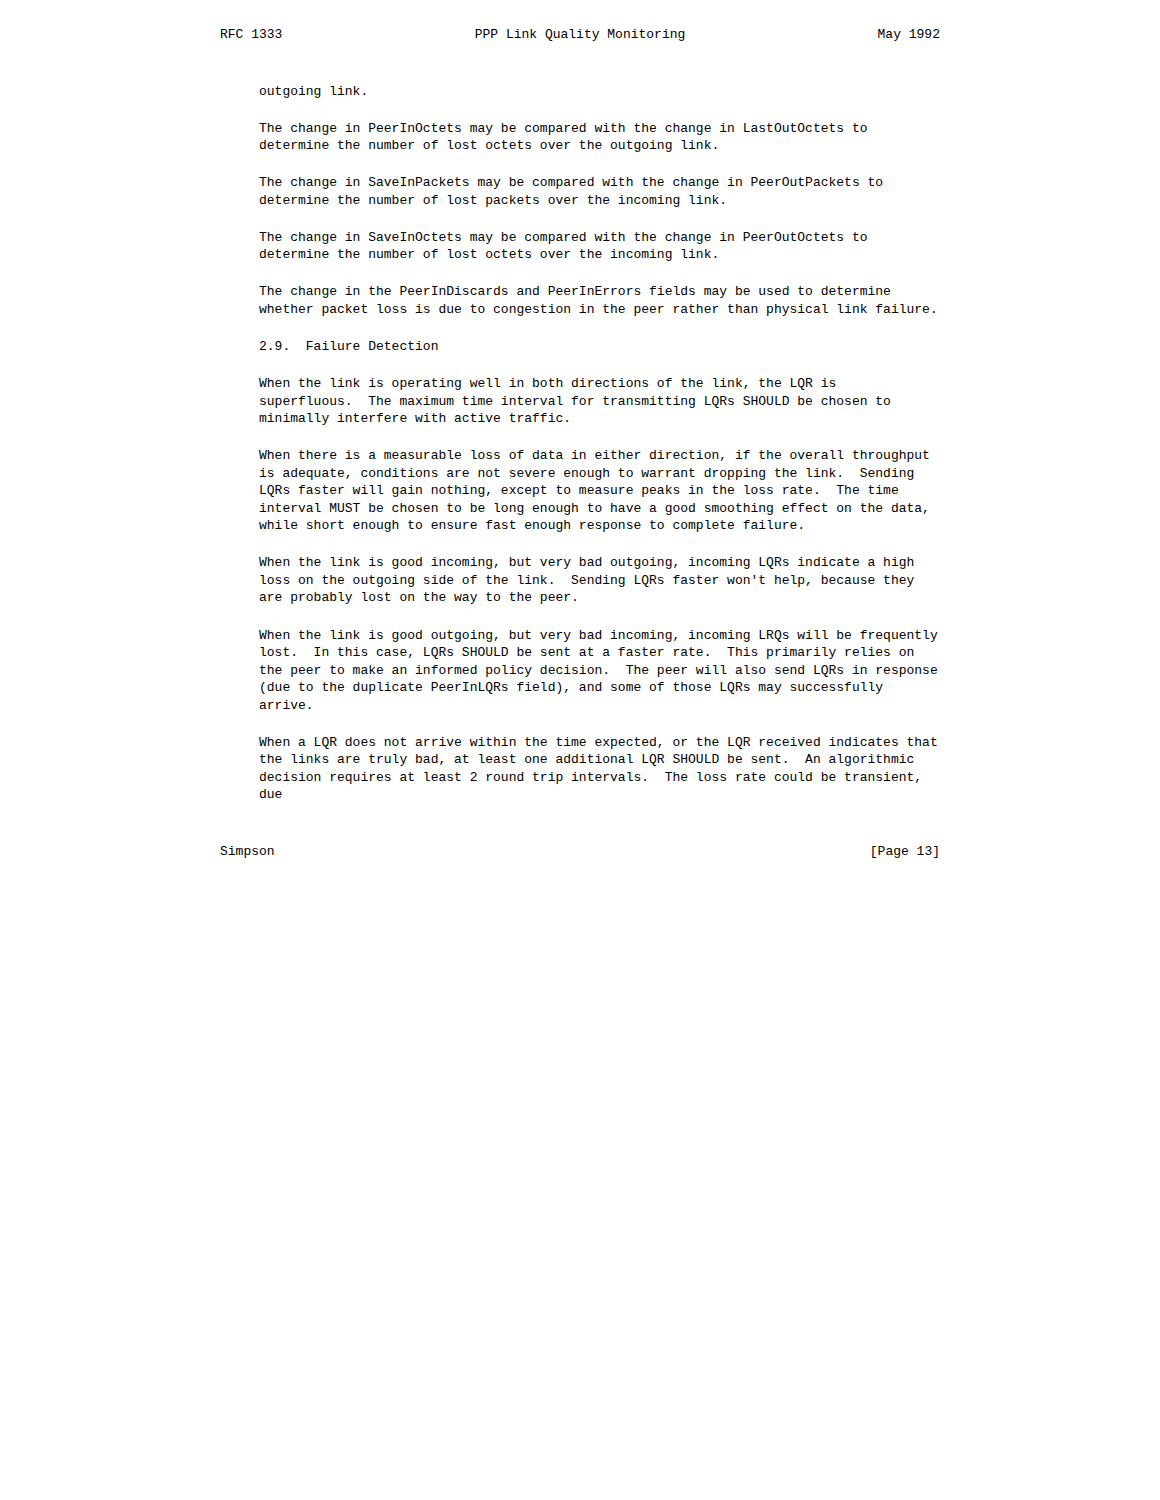RFC 1333 PPP Link Quality Monitoring May 1992
outgoing link.
The change in PeerInOctets may be compared with the change in LastOutOctets to determine the number of lost octets over the outgoing link.
The change in SaveInPackets may be compared with the change in PeerOutPackets to determine the number of lost packets over the incoming link.
The change in SaveInOctets may be compared with the change in PeerOutOctets to determine the number of lost octets over the incoming link.
The change in the PeerInDiscards and PeerInErrors fields may be used to determine whether packet loss is due to congestion in the peer rather than physical link failure.
2.9. Failure Detection
When the link is operating well in both directions of the link, the LQR is superfluous. The maximum time interval for transmitting LQRs SHOULD be chosen to minimally interfere with active traffic.
When there is a measurable loss of data in either direction, if the overall throughput is adequate, conditions are not severe enough to warrant dropping the link. Sending LQRs faster will gain nothing, except to measure peaks in the loss rate. The time interval MUST be chosen to be long enough to have a good smoothing effect on the data, while short enough to ensure fast enough response to complete failure.
When the link is good incoming, but very bad outgoing, incoming LQRs indicate a high loss on the outgoing side of the link. Sending LQRs faster won't help, because they are probably lost on the way to the peer.
When the link is good outgoing, but very bad incoming, incoming LRQs will be frequently lost. In this case, LQRs SHOULD be sent at a faster rate. This primarily relies on the peer to make an informed policy decision. The peer will also send LQRs in response (due to the duplicate PeerInLQRs field), and some of those LQRs may successfully arrive.
When a LQR does not arrive within the time expected, or the LQR received indicates that the links are truly bad, at least one additional LQR SHOULD be sent. An algorithmic decision requires at least 2 round trip intervals. The loss rate could be transient, due
Simpson [Page 13]